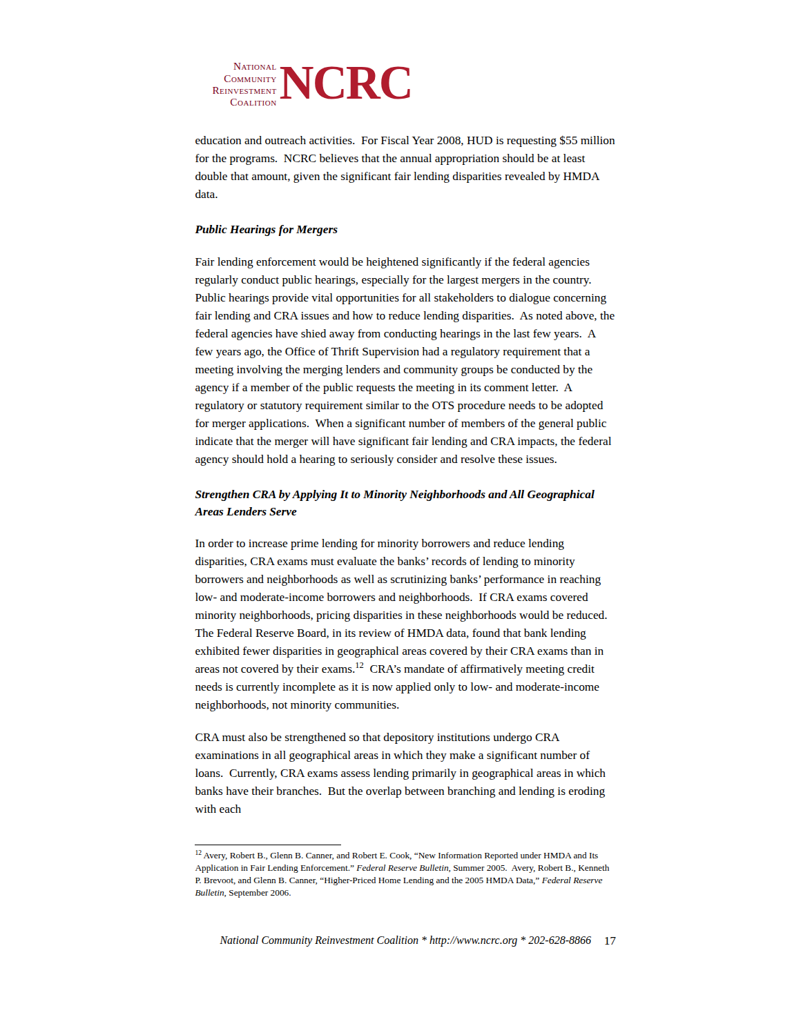| National Community Reinvestment Coalition | NCRC |
education and outreach activities. For Fiscal Year 2008, HUD is requesting $55 million for the programs. NCRC believes that the annual appropriation should be at least double that amount, given the significant fair lending disparities revealed by HMDA data.
Public Hearings for Mergers
Fair lending enforcement would be heightened significantly if the federal agencies regularly conduct public hearings, especially for the largest mergers in the country. Public hearings provide vital opportunities for all stakeholders to dialogue concerning fair lending and CRA issues and how to reduce lending disparities. As noted above, the federal agencies have shied away from conducting hearings in the last few years. A few years ago, the Office of Thrift Supervision had a regulatory requirement that a meeting involving the merging lenders and community groups be conducted by the agency if a member of the public requests the meeting in its comment letter. A regulatory or statutory requirement similar to the OTS procedure needs to be adopted for merger applications. When a significant number of members of the general public indicate that the merger will have significant fair lending and CRA impacts, the federal agency should hold a hearing to seriously consider and resolve these issues.
Strengthen CRA by Applying It to Minority Neighborhoods and All Geographical Areas Lenders Serve
In order to increase prime lending for minority borrowers and reduce lending disparities, CRA exams must evaluate the banks’ records of lending to minority borrowers and neighborhoods as well as scrutinizing banks’ performance in reaching low- and moderate-income borrowers and neighborhoods. If CRA exams covered minority neighborhoods, pricing disparities in these neighborhoods would be reduced. The Federal Reserve Board, in its review of HMDA data, found that bank lending exhibited fewer disparities in geographical areas covered by their CRA exams than in areas not covered by their exams.12 CRA’s mandate of affirmatively meeting credit needs is currently incomplete as it is now applied only to low- and moderate-income neighborhoods, not minority communities.
CRA must also be strengthened so that depository institutions undergo CRA examinations in all geographical areas in which they make a significant number of loans. Currently, CRA exams assess lending primarily in geographical areas in which banks have their branches. But the overlap between branching and lending is eroding with each
12 Avery, Robert B., Glenn B. Canner, and Robert E. Cook, “New Information Reported under HMDA and Its Application in Fair Lending Enforcement.” Federal Reserve Bulletin, Summer 2005. Avery, Robert B., Kenneth P. Brevoot, and Glenn B. Canner, “Higher-Priced Home Lending and the 2005 HMDA Data,” Federal Reserve Bulletin, September 2006.
National Community Reinvestment Coalition * http://www.ncrc.org * 202-628-8866
17